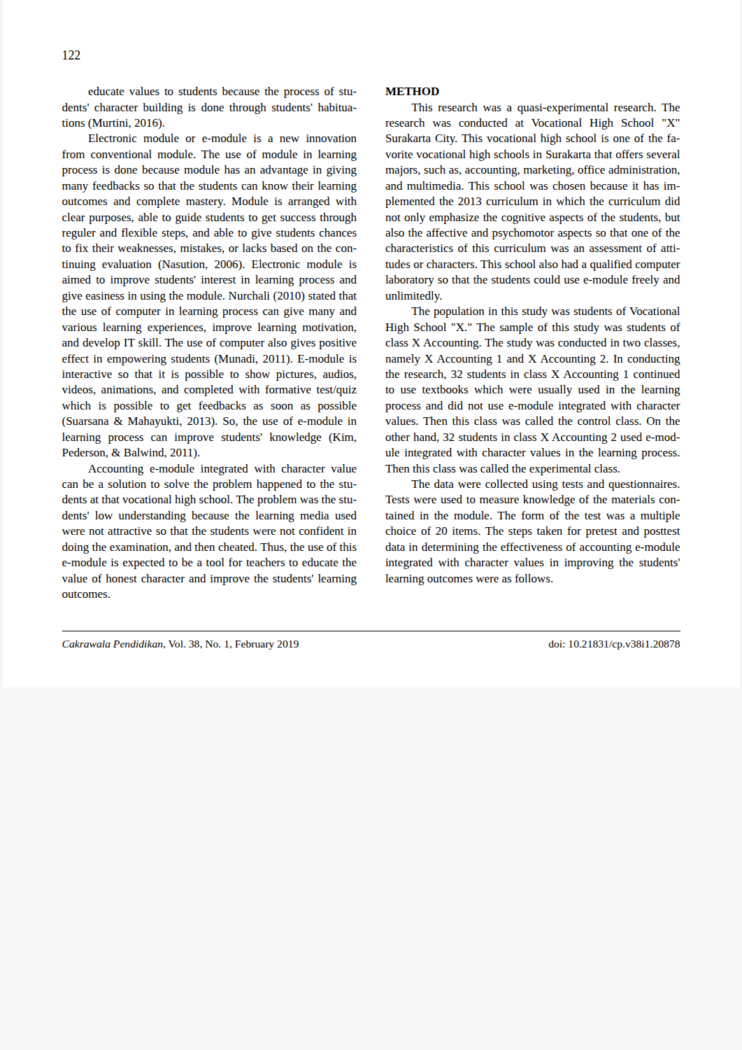122
educate values to students because the process of students' character building is done through students' habituations (Murtini, 2016).
Electronic module or e-module is a new innovation from conventional module. The use of module in learning process is done because module has an advantage in giving many feedbacks so that the students can know their learning outcomes and complete mastery. Module is arranged with clear purposes, able to guide students to get success through reguler and flexible steps, and able to give students chances to fix their weaknesses, mistakes, or lacks based on the continuing evaluation (Nasution, 2006). Electronic module is aimed to improve students' interest in learning process and give easiness in using the module. Nurchali (2010) stated that the use of computer in learning process can give many and various learning experiences, improve learning motivation, and develop IT skill. The use of computer also gives positive effect in empowering students (Munadi, 2011). E-module is interactive so that it is possible to show pictures, audios, videos, animations, and completed with formative test/quiz which is possible to get feedbacks as soon as possible (Suarsana & Mahayukti, 2013). So, the use of e-module in learning process can improve students' knowledge (Kim, Pederson, & Balwind, 2011).
Accounting e-module integrated with character value can be a solution to solve the problem happened to the students at that vocational high school. The problem was the students' low understanding because the learning media used were not attractive so that the students were not confident in doing the examination, and then cheated. Thus, the use of this e-module is expected to be a tool for teachers to educate the value of honest character and improve the students' learning outcomes.
METHOD
This research was a quasi-experimental research. The research was conducted at Vocational High School "X" Surakarta City. This vocational high school is one of the favorite vocational high schools in Surakarta that offers several majors, such as, accounting, marketing, office administration, and multimedia. This school was chosen because it has implemented the 2013 curriculum in which the curriculum did not only emphasize the cognitive aspects of the students, but also the affective and psychomotor aspects so that one of the characteristics of this curriculum was an assessment of attitudes or characters. This school also had a qualified computer laboratory so that the students could use e-module freely and unlimitedly.
The population in this study was students of Vocational High School "X." The sample of this study was students of class X Accounting. The study was conducted in two classes, namely X Accounting 1 and X Accounting 2. In conducting the research, 32 students in class X Accounting 1 continued to use textbooks which were usually used in the learning process and did not use e-module integrated with character values. Then this class was called the control class. On the other hand, 32 students in class X Accounting 2 used e-module integrated with character values in the learning process. Then this class was called the experimental class.
The data were collected using tests and questionnaires. Tests were used to measure knowledge of the materials contained in the module. The form of the test was a multiple choice of 20 items. The steps taken for pretest and posttest data in determining the effectiveness of accounting e-module integrated with character values in improving the students' learning outcomes were as follows.
Cakrawala Pendidikan, Vol. 38, No. 1, February 2019 doi: 10.21831/cp.v38i1.20878